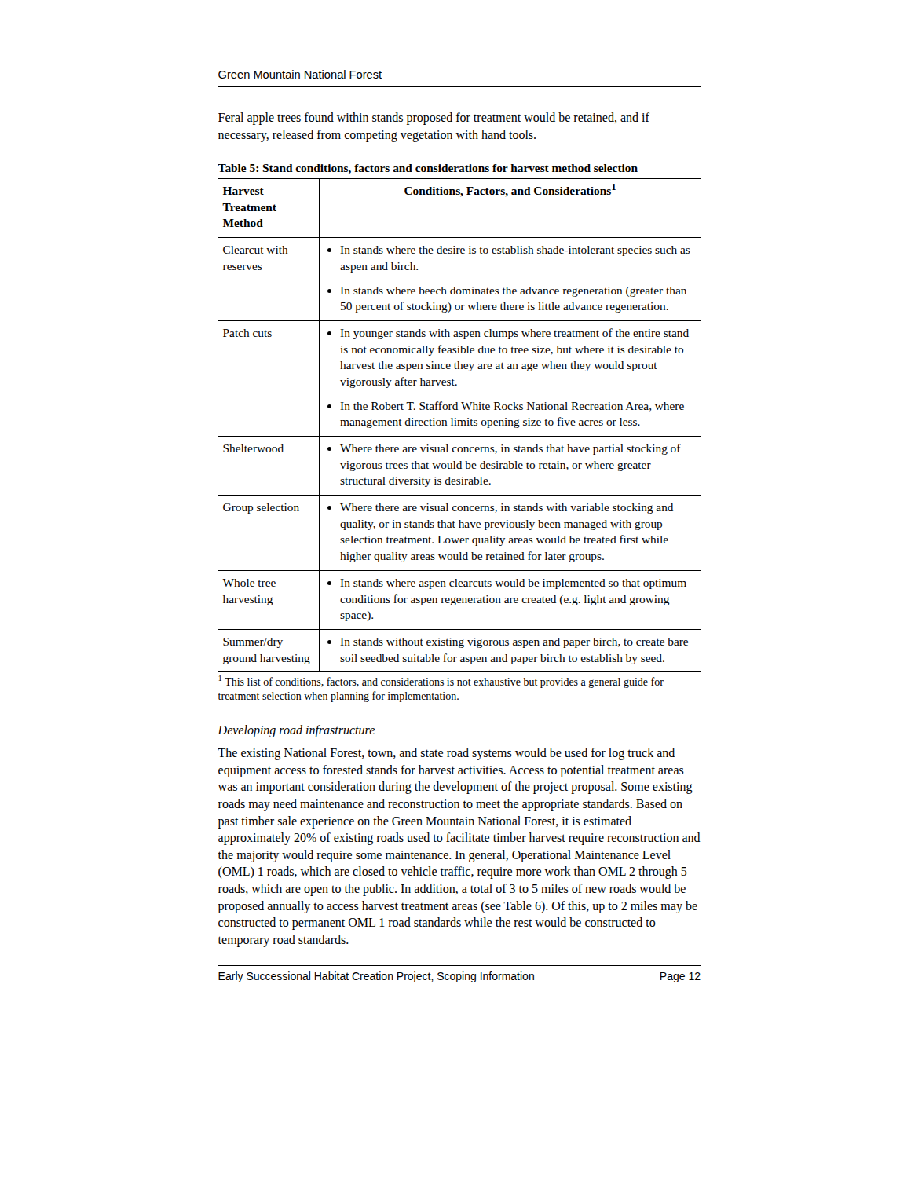Green Mountain National Forest
Feral apple trees found within stands proposed for treatment would be retained, and if necessary, released from competing vegetation with hand tools.
Table 5: Stand conditions, factors and considerations for harvest method selection
| Harvest Treatment Method | Conditions, Factors, and Considerations 1 |
| --- | --- |
| Clearcut with reserves | In stands where the desire is to establish shade-intolerant species such as aspen and birch. In stands where beech dominates the advance regeneration (greater than 50 percent of stocking) or where there is little advance regeneration. |
| Patch cuts | In younger stands with aspen clumps where treatment of the entire stand is not economically feasible due to tree size, but where it is desirable to harvest the aspen since they are at an age when they would sprout vigorously after harvest. In the Robert T. Stafford White Rocks National Recreation Area, where management direction limits opening size to five acres or less. |
| Shelterwood | Where there are visual concerns, in stands that have partial stocking of vigorous trees that would be desirable to retain, or where greater structural diversity is desirable. |
| Group selection | Where there are visual concerns, in stands with variable stocking and quality, or in stands that have previously been managed with group selection treatment. Lower quality areas would be treated first while higher quality areas would be retained for later groups. |
| Whole tree harvesting | In stands where aspen clearcuts would be implemented so that optimum conditions for aspen regeneration are created (e.g. light and growing space). |
| Summer/dry ground harvesting | In stands without existing vigorous aspen and paper birch, to create bare soil seedbed suitable for aspen and paper birch to establish by seed. |
1 This list of conditions, factors, and considerations is not exhaustive but provides a general guide for treatment selection when planning for implementation.
Developing road infrastructure
The existing National Forest, town, and state road systems would be used for log truck and equipment access to forested stands for harvest activities. Access to potential treatment areas was an important consideration during the development of the project proposal. Some existing roads may need maintenance and reconstruction to meet the appropriate standards. Based on past timber sale experience on the Green Mountain National Forest, it is estimated approximately 20% of existing roads used to facilitate timber harvest require reconstruction and the majority would require some maintenance. In general, Operational Maintenance Level (OML) 1 roads, which are closed to vehicle traffic, require more work than OML 2 through 5 roads, which are open to the public. In addition, a total of 3 to 5 miles of new roads would be proposed annually to access harvest treatment areas (see Table 6). Of this, up to 2 miles may be constructed to permanent OML 1 road standards while the rest would be constructed to temporary road standards.
Early Successional Habitat Creation Project, Scoping Information Page 12